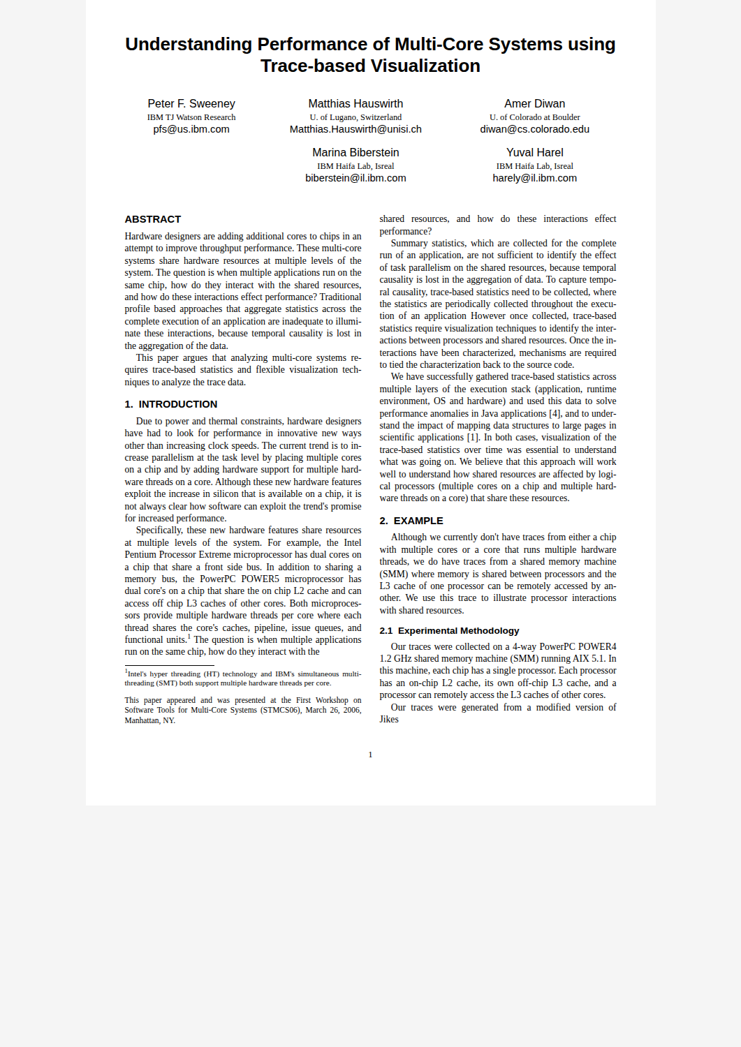Understanding Performance of Multi-Core Systems using
Trace-based Visualization
| Peter F. Sweeney IBM TJ Watson Research pfs@us.ibm.com | Matthias Hauswirth U. of Lugano, Switzerland Matthias.Hauswirth@unisi.ch | Amer Diwan U. of Colorado at Boulder diwan@cs.colorado.edu |
| | Marina Biberstein IBM Haifa Lab, Isreal biberstein@il.ibm.com | Yuval Harel IBM Haifa Lab, Isreal harely@il.ibm.com |
ABSTRACT
Hardware designers are adding additional cores to chips in an attempt to improve throughput performance. These multi-core systems share hardware resources at multiple levels of the system. The question is when multiple applications run on the same chip, how do they interact with the shared resources, and how do these interactions effect performance? Traditional profile based approaches that aggregate statistics across the complete execution of an application are inadequate to illuminate these interactions, because temporal causality is lost in the aggregation of the data.
This paper argues that analyzing multi-core systems requires trace-based statistics and flexible visualization techniques to analyze the trace data.
1. INTRODUCTION
Due to power and thermal constraints, hardware designers have had to look for performance in innovative new ways other than increasing clock speeds. The current trend is to increase parallelism at the task level by placing multiple cores on a chip and by adding hardware support for multiple hardware threads on a core. Although these new hardware features exploit the increase in silicon that is available on a chip, it is not always clear how software can exploit the trend's promise for increased performance.
Specifically, these new hardware features share resources at multiple levels of the system. For example, the Intel Pentium Processor Extreme microprocessor has dual cores on a chip that share a front side bus. In addition to sharing a memory bus, the PowerPC POWER5 microprocessor has dual core's on a chip that share the on chip L2 cache and can access off chip L3 caches of other cores. Both microprocessors provide multiple hardware threads per core where each thread shares the core's caches, pipeline, issue queues, and functional units.1 The question is when multiple applications run on the same chip, how do they interact with the
1Intel's hyper threading (HT) technology and IBM's simultaneous multi-threading (SMT) both support multiple hardware threads per core.
This paper appeared and was presented at the First Workshop on Software Tools for Multi-Core Systems (STMCS06), March 26, 2006, Manhattan, NY.
shared resources, and how do these interactions effect performance?
Summary statistics, which are collected for the complete run of an application, are not sufficient to identify the effect of task parallelism on the shared resources, because temporal causality is lost in the aggregation of data. To capture temporal causality, trace-based statistics need to be collected, where the statistics are periodically collected throughout the execution of an application However once collected, trace-based statistics require visualization techniques to identify the interactions between processors and shared resources. Once the interactions have been characterized, mechanisms are required to tied the characterization back to the source code.
We have successfully gathered trace-based statistics across multiple layers of the execution stack (application, runtime environment, OS and hardware) and used this data to solve performance anomalies in Java applications [4], and to understand the impact of mapping data structures to large pages in scientific applications [1]. In both cases, visualization of the trace-based statistics over time was essential to understand what was going on. We believe that this approach will work well to understand how shared resources are affected by logical processors (multiple cores on a chip and multiple hardware threads on a core) that share these resources.
2. EXAMPLE
Although we currently don't have traces from either a chip with multiple cores or a core that runs multiple hardware threads, we do have traces from a shared memory machine (SMM) where memory is shared between processors and the L3 cache of one processor can be remotely accessed by another. We use this trace to illustrate processor interactions with shared resources.
2.1 Experimental Methodology
Our traces were collected on a 4-way PowerPC POWER4 1.2 GHz shared memory machine (SMM) running AIX 5.1. In this machine, each chip has a single processor. Each processor has an on-chip L2 cache, its own off-chip L3 cache, and a processor can remotely access the L3 caches of other cores.
Our traces were generated from a modified version of Jikes
1